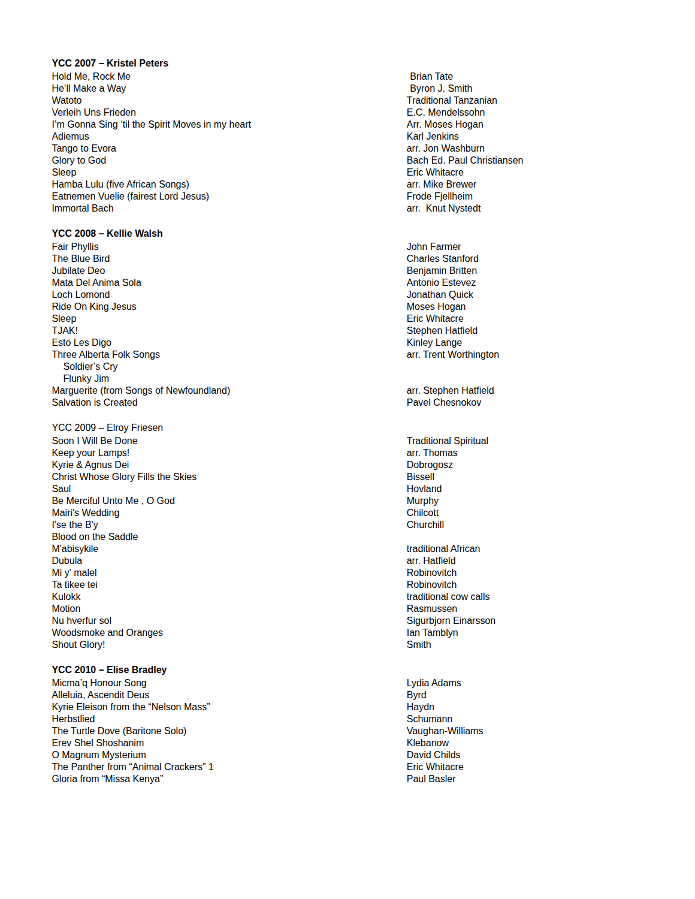YCC 2007 – Kristel Peters
| Hold Me, Rock Me | Brian Tate |
| He’ll Make a Way | Byron J. Smith |
| Watoto | Traditional Tanzanian |
| Verleih Uns Frieden | E.C. Mendelssohn |
| I’m Gonna Sing ‘til the Spirit Moves in my heart | Arr. Moses Hogan |
| Adiemus | Karl Jenkins |
| Tango to Evora | arr. Jon Washburn |
| Glory to God | Bach Ed. Paul Christiansen |
| Sleep | Eric Whitacre |
| Hamba Lulu (five African Songs) | arr. Mike Brewer |
| Eatnemen Vuelie (fairest Lord Jesus) | Frode Fjellheim |
| Immortal Bach | arr. Knut Nystedt |
YCC 2008 – Kellie Walsh
| Fair Phyllis | John Farmer |
| The Blue Bird | Charles Stanford |
| Jubilate Deo | Benjamin Britten |
| Mata Del Anima Sola | Antonio Estevez |
| Loch Lomond | Jonathan Quick |
| Ride On King Jesus | Moses Hogan |
| Sleep | Eric Whitacre |
| TJAK! | Stephen Hatfield |
| Esto Les Digo | Kinley Lange |
| Three Alberta Folk Songs | arr. Trent Worthington |
| Soldier’s Cry | |
| Flunky Jim | |
| Marguerite (from Songs of Newfoundland) | arr. Stephen Hatfield |
| Salvation is Created | Pavel Chesnokov |
YCC 2009 – Elroy Friesen
| Soon I Will Be Done | Traditional Spiritual |
| Keep your Lamps! | arr. Thomas |
| Kyrie & Agnus Dei | Dobrogosz |
| Christ Whose Glory Fills the Skies | Bissell |
| Saul | Hovland |
| Be Merciful Unto Me , O God | Murphy |
| Mairi's Wedding | Chilcott |
| I'se the B'y | Churchill |
| Blood on the Saddle | |
| M'abisykile | traditional African |
| Dubula | arr. Hatfield |
| Mi y' malel | Robinovitch |
| Ta tikee tei | Robinovitch |
| Kulokk | traditional cow calls |
| Motion | Rasmussen |
| Nu hverfur sol | Sigurbjorn Einarsson |
| Woodsmoke and Oranges | Ian Tamblyn |
| Shout Glory! | Smith |
YCC 2010 – Elise Bradley
| Micma’q Honour Song | Lydia Adams |
| Alleluia, Ascendit Deus | Byrd |
| Kyrie Eleison from the “Nelson Mass” | Haydn |
| Herbstlied | Schumann |
| The Turtle Dove (Baritone Solo) | Vaughan-Williams |
| Erev Shel Shoshanim | Klebanow |
| O Magnum Mysterium | David Childs |
| The Panther from “Animal Crackers” 1 | Eric Whitacre |
| Gloria from “Missa Kenya” | Paul Basler |